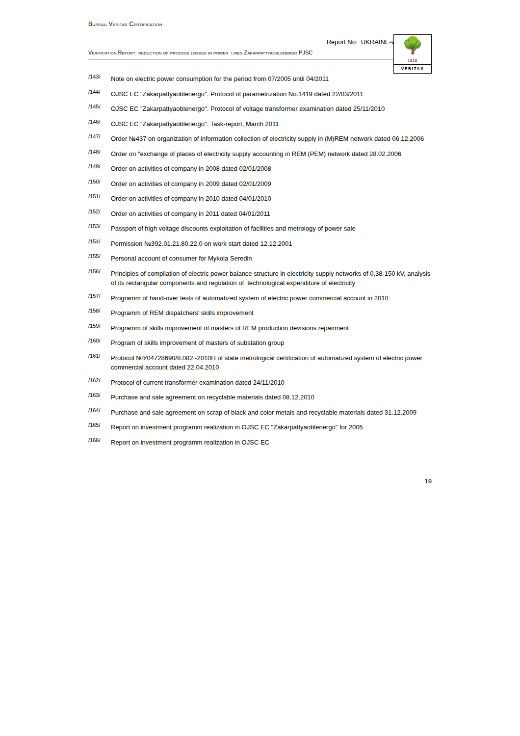Bureau Veritas Certification
Report No: UKRAINE-ver/0257/2011
Verification Report: reduction of process losses in power lines Zakarpattyaoblenergo PJSC
🌳 1828
VERITAS
/143/Note on electric power consumption for the period from 07/2005 until 04/2011
/144/OJSC EC "Zakarpattyaoblenergo". Protocol of parametrization No.1419 dated 22/03/2011
/145/OJSC EC "Zakarpattyaoblenergo". Protocol of voltage transformer examination dated 25/11/2010
/146/OJSC EC "Zakarpattyaoblenergo". Task-report, March 2011
/147/Order №437 on organization of information collection of electricity supply in (M)REM network dated 06.12.2006
/148/Order on "exchange of places of electricity supply accounting in REM (PEM) network dated 28.02.2006
/149/Order on activities of company in 2008 dated 02/01/2008
/150/Order on activities of company in 2009 dated 02/01/2009
/151/Order on activities of company in 2010 dated 04/01/2010
/152/Order on activities of company in 2011 dated 04/01/2011
/153/Passport of high voltage discounts exploitation of facilities and metrology of power sale
/154/Permission №392.01.21.80.22.0 on work start dated 12.12.2001
/155/Personal account of consumer for Mykola Seredin
/156/Principles of compilation of electric power balance structure in electricity supply networks of 0,38-150 kV, analysis of its rectangular components and regulation of technological expenditure of electricity
/157/Programm of hand-over tests of automatized system of electric power commercial account in 2010
/158/Programm of REM dispatchers' skills improvement
/159/Programm of skills improvement of masters of REM production devisions repairment
/160/Program of skills improvement of masters of substation group
/161/Protocol №У04728690/8.082 -2010П of state metrological certification of automatized system of electric power commercial account dated 22.04.2010
/162/Protocol of current transformer examination dated 24/11/2010
/163/Purchase and sale agreement on recyclable materials dated 08.12.2010
/164/Purchase and sale agreement on scrap of black and color metals and recyclable materials dated 31.12.2009
/165/Report on investment programm realization in OJSC EC "Zakarpattyaoblenergo" for 2005
/166/Report on investment programm realization in OJSC EC
19